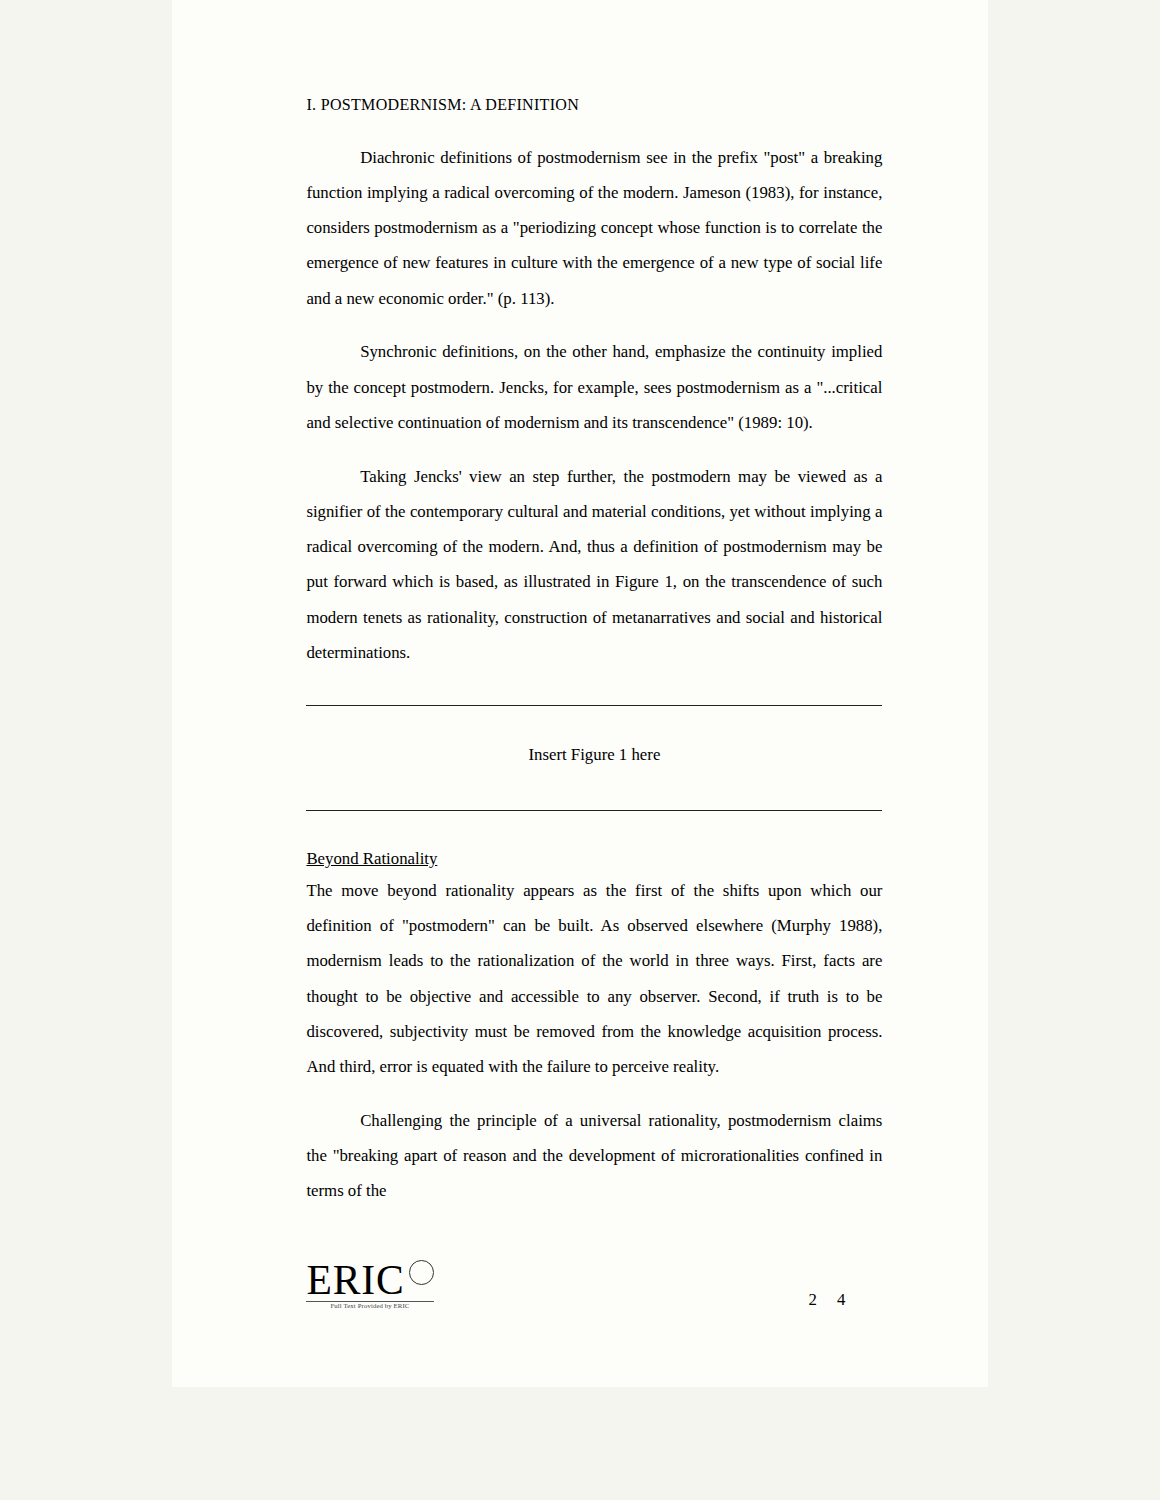I. Postmodernism: A Definition
Diachronic definitions of postmodernism see in the prefix "post" a breaking function implying a radical overcoming of the modern. Jameson (1983), for instance, considers postmodernism as a "periodizing concept whose function is to correlate the emergence of new features in culture with the emergence of a new type of social life and a new economic order." (p. 113).
Synchronic definitions, on the other hand, emphasize the continuity implied by the concept postmodern. Jencks, for example, sees postmodernism as a "...critical and selective continuation of modernism and its transcendence" (1989: 10).
Taking Jencks' view an step further, the postmodern may be viewed as a signifier of the contemporary cultural and material conditions, yet without implying a radical overcoming of the modern. And, thus a definition of postmodernism may be put forward which is based, as illustrated in Figure 1, on the transcendence of such modern tenets as rationality, construction of metanarratives and social and historical determinations.
Insert Figure 1 here
Beyond Rationality
The move beyond rationality appears as the first of the shifts upon which our definition of "postmodern" can be built. As observed elsewhere (Murphy 1988), modernism leads to the rationalization of the world in three ways. First, facts are thought to be objective and accessible to any observer. Second, if truth is to be discovered, subjectivity must be removed from the knowledge acquisition process. And third, error is equated with the failure to perceive reality.
Challenging the principle of a universal rationality, postmodernism claims the "breaking apart of reason and the development of microrationalities confined in terms of the
ERIC Full Text Provided by ERIC
24